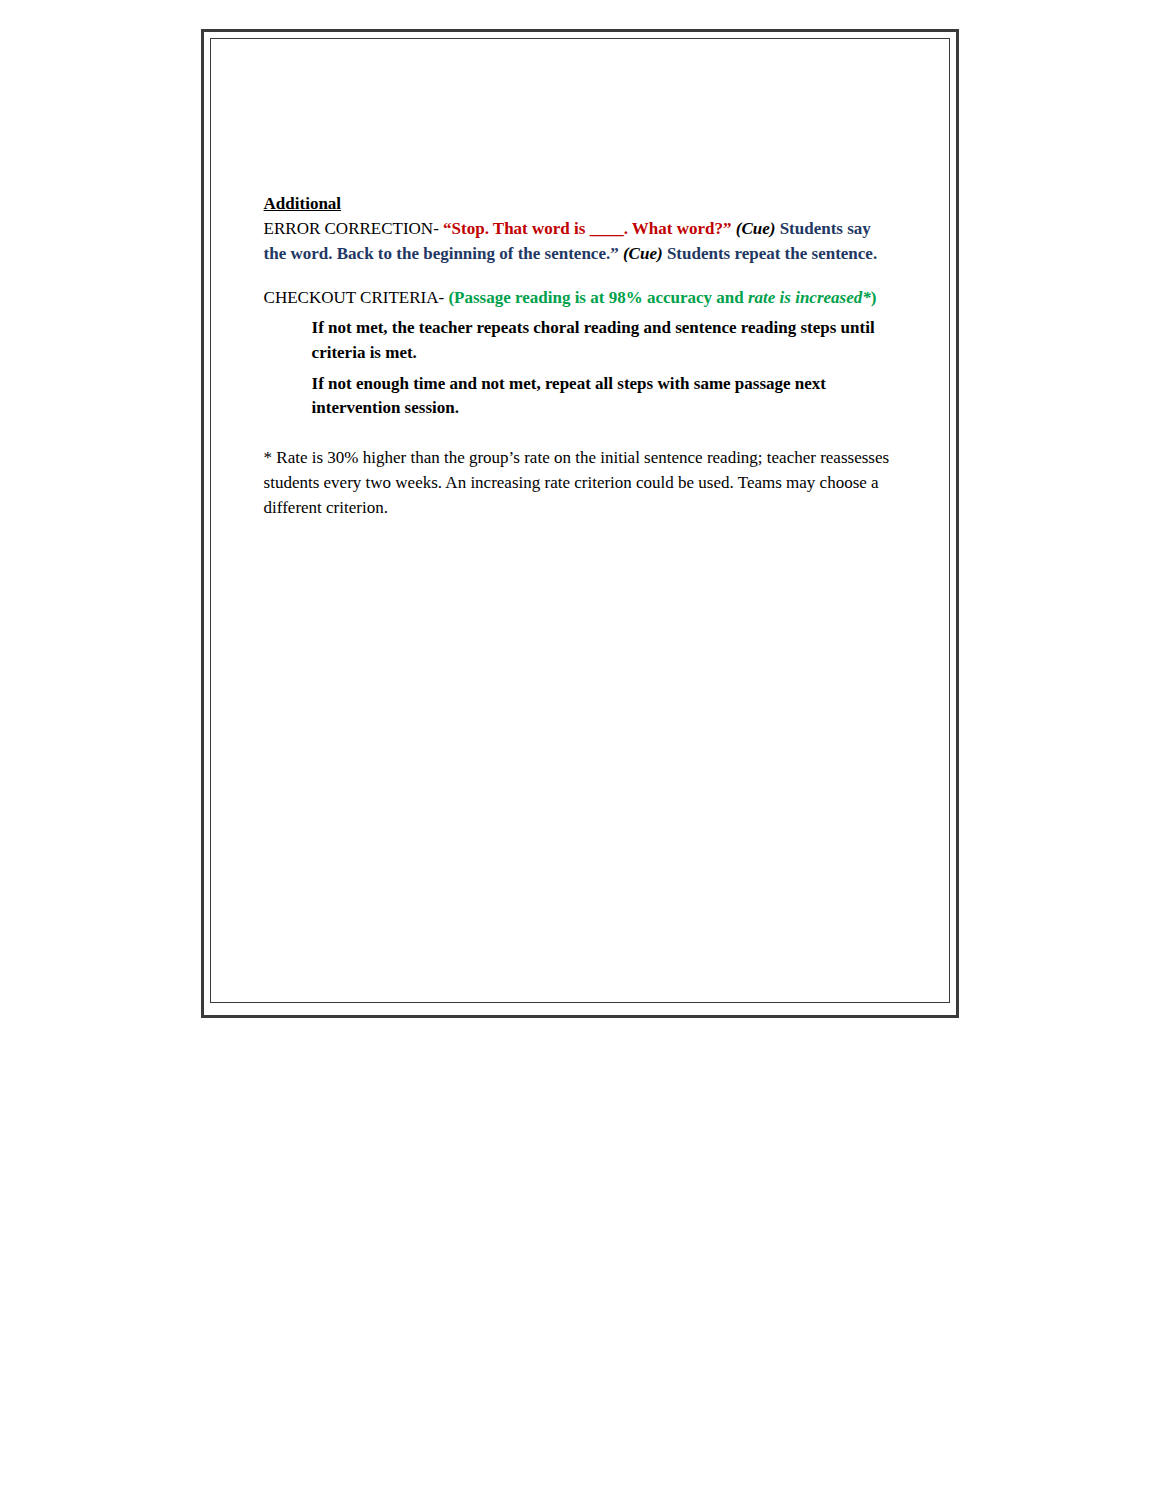Additional
ERROR CORRECTION- “Stop. That word is ____. What word?” (Cue) Students say the word. Back to the beginning of the sentence.” (Cue) Students repeat the sentence.
CHECKOUT CRITERIA- (Passage reading is at 98% accuracy and rate is increased*)
If not met, the teacher repeats choral reading and sentence reading steps until criteria is met.
If not enough time and not met, repeat all steps with same passage next intervention session.
* Rate is 30% higher than the group’s rate on the initial sentence reading; teacher reassesses students every two weeks. An increasing rate criterion could be used. Teams may choose a different criterion.